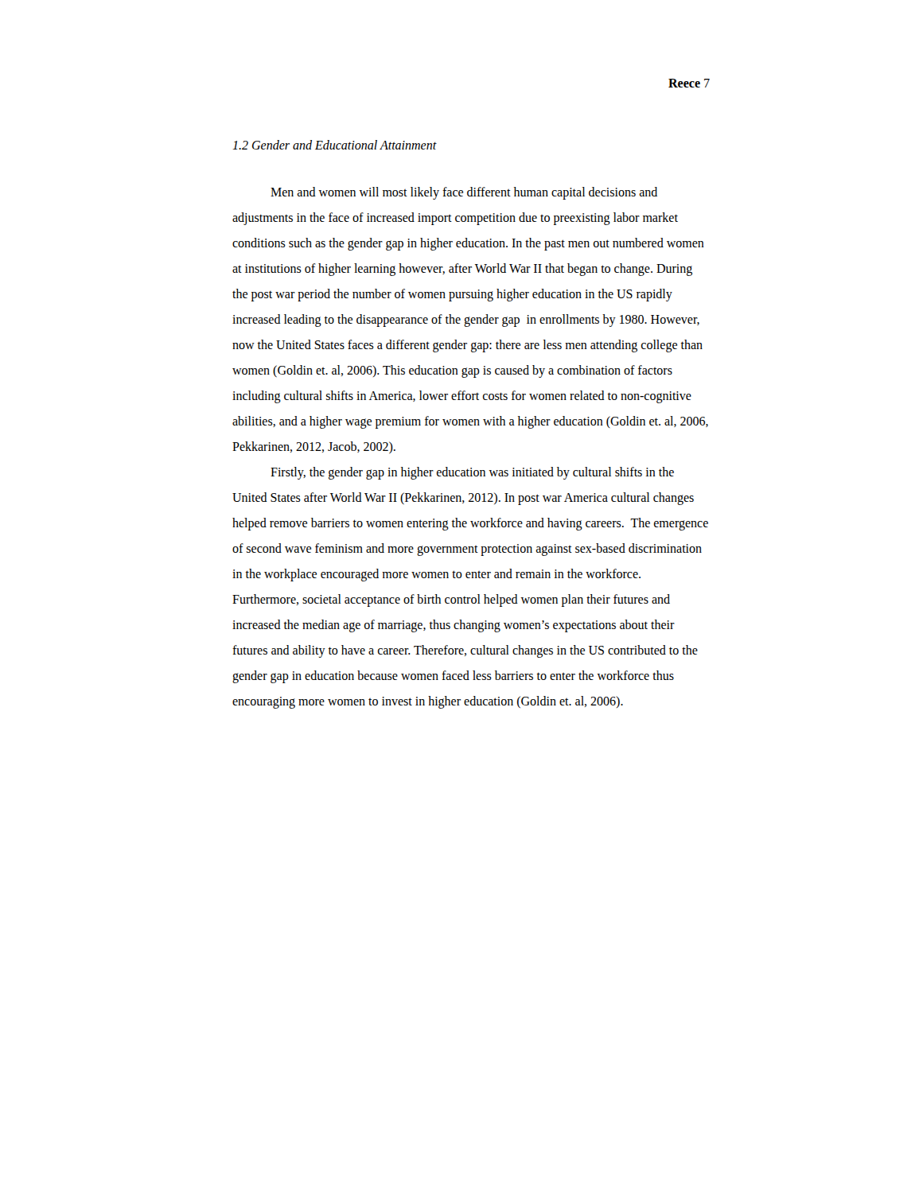Reece 7
1.2 Gender and Educational Attainment
Men and women will most likely face different human capital decisions and adjustments in the face of increased import competition due to preexisting labor market conditions such as the gender gap in higher education. In the past men out numbered women at institutions of higher learning however, after World War II that began to change. During the post war period the number of women pursuing higher education in the US rapidly increased leading to the disappearance of the gender gap in enrollments by 1980. However, now the United States faces a different gender gap: there are less men attending college than women (Goldin et. al, 2006). This education gap is caused by a combination of factors including cultural shifts in America, lower effort costs for women related to non-cognitive abilities, and a higher wage premium for women with a higher education (Goldin et. al, 2006, Pekkarinen, 2012, Jacob, 2002).
Firstly, the gender gap in higher education was initiated by cultural shifts in the United States after World War II (Pekkarinen, 2012). In post war America cultural changes helped remove barriers to women entering the workforce and having careers. The emergence of second wave feminism and more government protection against sex-based discrimination in the workplace encouraged more women to enter and remain in the workforce. Furthermore, societal acceptance of birth control helped women plan their futures and increased the median age of marriage, thus changing women’s expectations about their futures and ability to have a career. Therefore, cultural changes in the US contributed to the gender gap in education because women faced less barriers to enter the workforce thus encouraging more women to invest in higher education (Goldin et. al, 2006).